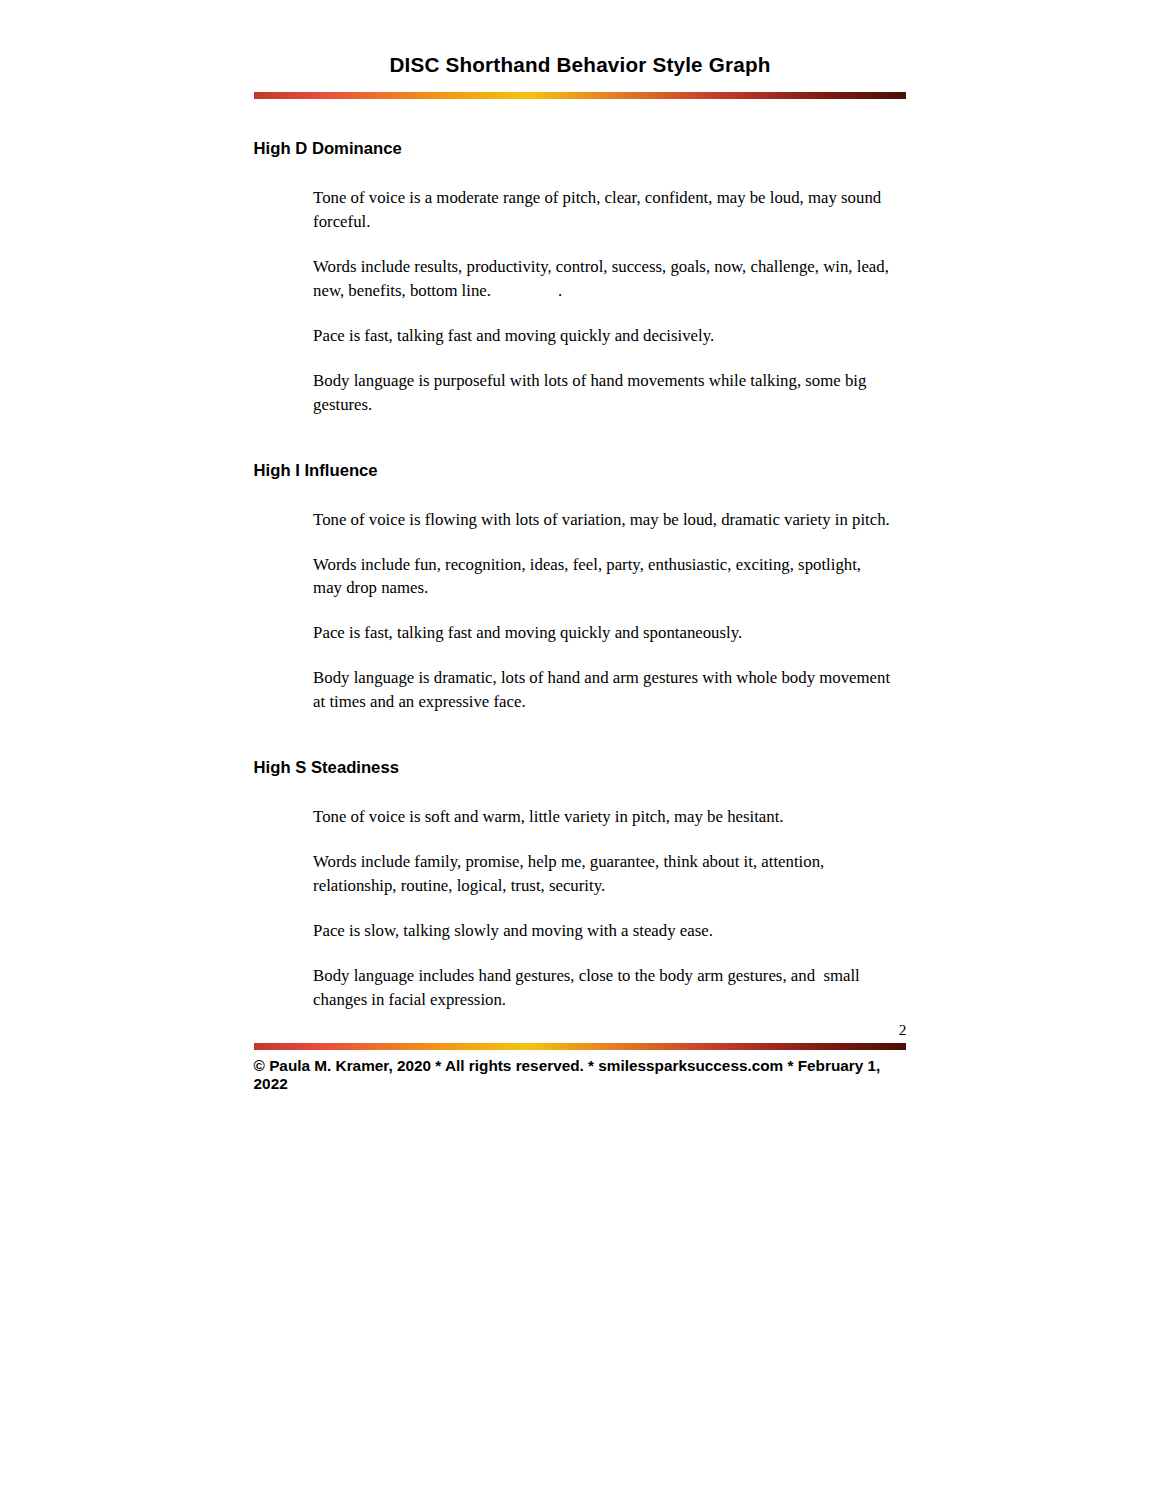DISC Shorthand Behavior Style Graph
High D Dominance
Tone of voice is a moderate range of pitch, clear, confident, may be loud, may sound forceful.
Words include results, productivity, control, success, goals, now, challenge, win, lead, new, benefits, bottom line.    .
Pace is fast, talking fast and moving quickly and decisively.
Body language is purposeful with lots of hand movements while talking, some big gestures.
High I Influence
Tone of voice is flowing with lots of variation, may be loud, dramatic variety in pitch.
Words include fun, recognition, ideas, feel, party, enthusiastic, exciting, spotlight, may drop names.
Pace is fast, talking fast and moving quickly and spontaneously.
Body language is dramatic, lots of hand and arm gestures with whole body movement at times and an expressive face.
High S Steadiness
Tone of voice is soft and warm, little variety in pitch, may be hesitant.
Words include family, promise, help me, guarantee, think about it, attention, relationship, routine, logical, trust, security.
Pace is slow, talking slowly and moving with a steady ease.
Body language includes hand gestures, close to the body arm gestures, and small changes in facial expression.
2
© Paula M. Kramer, 2020 * All rights reserved. * smilessparksuccess.com * February 1, 2022